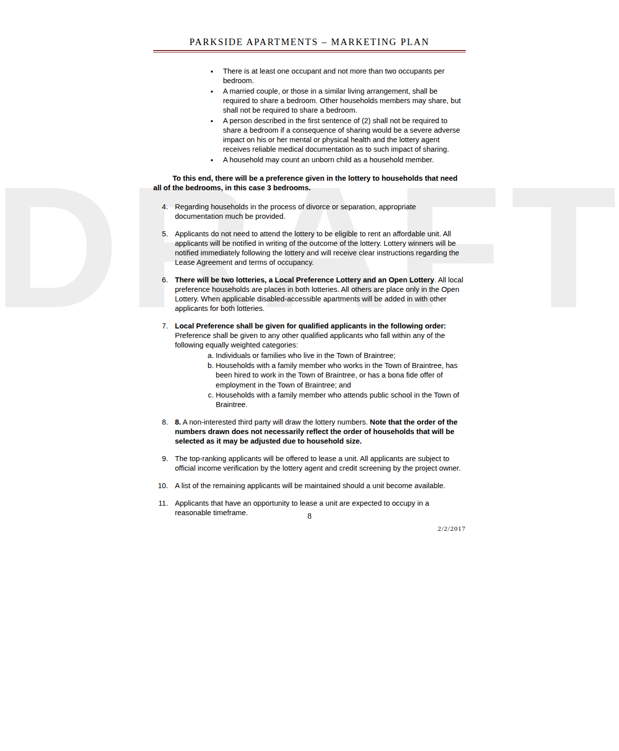DRAFT
PARKSIDE APARTMENTS – MARKETING PLAN
There is at least one occupant and not more than two occupants per bedroom.
A married couple, or those in a similar living arrangement, shall be required to share a bedroom. Other households members may share, but shall not be required to share a bedroom.
A person described in the first sentence of (2) shall not be required to share a bedroom if a consequence of sharing would be a severe adverse impact on his or her mental or physical health and the lottery agent receives reliable medical documentation as to such impact of sharing.
A household may count an unborn child as a household member.
To this end, there will be a preference given in the lottery to households that need all of the bedrooms, in this case 3 bedrooms.
Regarding households in the process of divorce or separation, appropriate documentation much be provided.
Applicants do not need to attend the lottery to be eligible to rent an affordable unit. All applicants will be notified in writing of the outcome of the lottery. Lottery winners will be notified immediately following the lottery and will receive clear instructions regarding the Lease Agreement and terms of occupancy.
There will be two lotteries, a Local Preference Lottery and an Open Lottery. All local preference households are places in both lotteries. All others are place only in the Open Lottery. When applicable disabled-accessible apartments will be added in with other applicants for both lotteries.
Local Preference shall be given for qualified applicants in the following order:
Preference shall be given to any other qualified applicants who fall within any of the following equally weighted categories:
Individuals or families who live in the Town of Braintree;
Households with a family member who works in the Town of Braintree, has been hired to work in the Town of Braintree, or has a bona fide offer of employment in the Town of Braintree; and
Households with a family member who attends public school in the Town of Braintree.
8. A non-interested third party will draw the lottery numbers. Note that the order of the numbers drawn does not necessarily reflect the order of households that will be selected as it may be adjusted due to household size.
The top-ranking applicants will be offered to lease a unit. All applicants are subject to official income verification by the lottery agent and credit screening by the project owner.
A list of the remaining applicants will be maintained should a unit become available.
Applicants that have an opportunity to lease a unit are expected to occupy in a reasonable timeframe.
8
2/2/2017